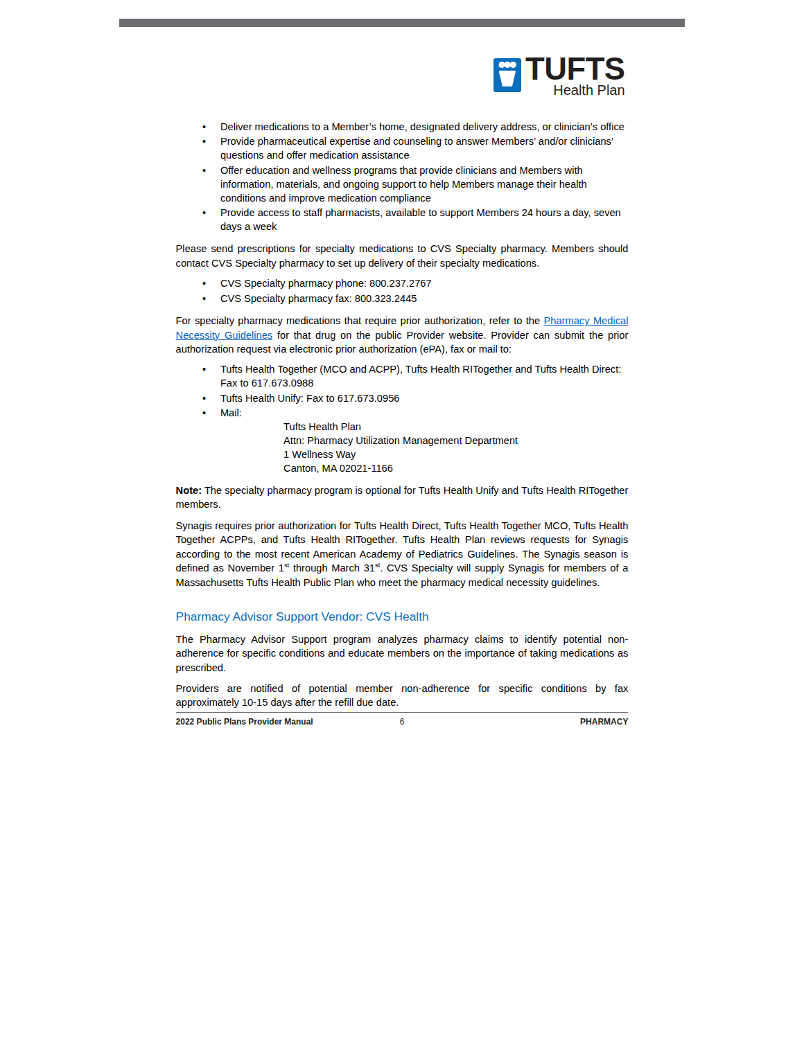TUFTS Health Plan
Deliver medications to a Member’s home, designated delivery address, or clinician’s office
Provide pharmaceutical expertise and counseling to answer Members’ and/or clinicians’ questions and offer medication assistance
Offer education and wellness programs that provide clinicians and Members with information, materials, and ongoing support to help Members manage their health conditions and improve medication compliance
Provide access to staff pharmacists, available to support Members 24 hours a day, seven days a week
Please send prescriptions for specialty medications to CVS Specialty pharmacy. Members should contact CVS Specialty pharmacy to set up delivery of their specialty medications.
CVS Specialty pharmacy phone: 800.237.2767
CVS Specialty pharmacy fax: 800.323.2445
For specialty pharmacy medications that require prior authorization, refer to the Pharmacy Medical Necessity Guidelines for that drug on the public Provider website. Provider can submit the prior authorization request via electronic prior authorization (ePA), fax or mail to:
Tufts Health Together (MCO and ACPP), Tufts Health RITogether and Tufts Health Direct: Fax to 617.673.0988
Tufts Health Unify: Fax to 617.673.0956
Mail:
Tufts Health Plan
Attn: Pharmacy Utilization Management Department
1 Wellness Way
Canton, MA 02021-1166
Note: The specialty pharmacy program is optional for Tufts Health Unify and Tufts Health RITogether members.
Synagis requires prior authorization for Tufts Health Direct, Tufts Health Together MCO, Tufts Health Together ACPPs, and Tufts Health RITogether. Tufts Health Plan reviews requests for Synagis according to the most recent American Academy of Pediatrics Guidelines. The Synagis season is defined as November 1st through March 31st. CVS Specialty will supply Synagis for members of a Massachusetts Tufts Health Public Plan who meet the pharmacy medical necessity guidelines.
Pharmacy Advisor Support Vendor: CVS Health
The Pharmacy Advisor Support program analyzes pharmacy claims to identify potential non-adherence for specific conditions and educate members on the importance of taking medications as prescribed.
Providers are notified of potential member non-adherence for specific conditions by fax approximately 10-15 days after the refill due date.
2022 Public Plans Provider Manual
6
PHARMACY